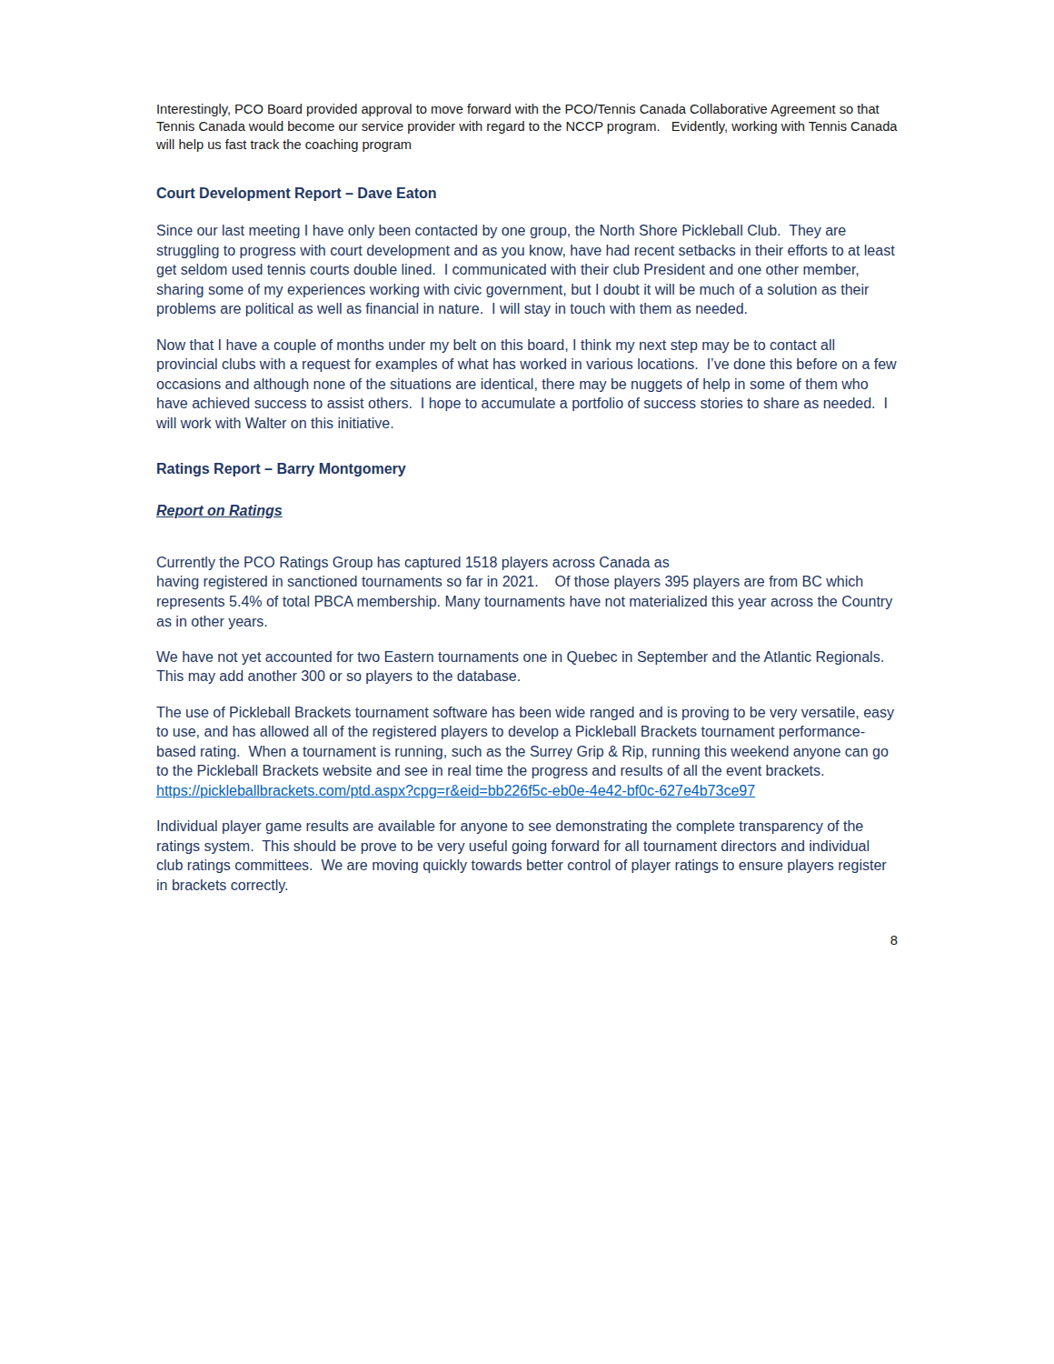Interestingly, PCO Board provided approval to move forward with the PCO/Tennis Canada Collaborative Agreement so that Tennis Canada would become our service provider with regard to the NCCP program. Evidently, working with Tennis Canada will help us fast track the coaching program
Court Development Report – Dave Eaton
Since our last meeting I have only been contacted by one group, the North Shore Pickleball Club. They are struggling to progress with court development and as you know, have had recent setbacks in their efforts to at least get seldom used tennis courts double lined. I communicated with their club President and one other member, sharing some of my experiences working with civic government, but I doubt it will be much of a solution as their problems are political as well as financial in nature. I will stay in touch with them as needed.
Now that I have a couple of months under my belt on this board, I think my next step may be to contact all provincial clubs with a request for examples of what has worked in various locations. I’ve done this before on a few occasions and although none of the situations are identical, there may be nuggets of help in some of them who have achieved success to assist others. I hope to accumulate a portfolio of success stories to share as needed. I will work with Walter on this initiative.
Ratings Report – Barry Montgomery
Report on Ratings
Currently the PCO Ratings Group has captured 1518 players across Canada as
having registered in sanctioned tournaments so far in 2021. Of those players 395 players are from BC which represents 5.4% of total PBCA membership. Many tournaments have not materialized this year across the Country as in other years.
We have not yet accounted for two Eastern tournaments one in Quebec in September and the Atlantic Regionals. This may add another 300 or so players to the database.
The use of Pickleball Brackets tournament software has been wide ranged and is proving to be very versatile, easy to use, and has allowed all of the registered players to develop a Pickleball Brackets tournament performance-based rating. When a tournament is running, such as the Surrey Grip & Rip, running this weekend anyone can go to the Pickleball Brackets website and see in real time the progress and results of all the event brackets.
https://pickleballbrackets.com/ptd.aspx?cpg=r&eid=bb226f5c-eb0e-4e42-bf0c-627e4b73ce97
Individual player game results are available for anyone to see demonstrating the complete transparency of the ratings system. This should be prove to be very useful going forward for all tournament directors and individual club ratings committees. We are moving quickly towards better control of player ratings to ensure players register in brackets correctly.
8